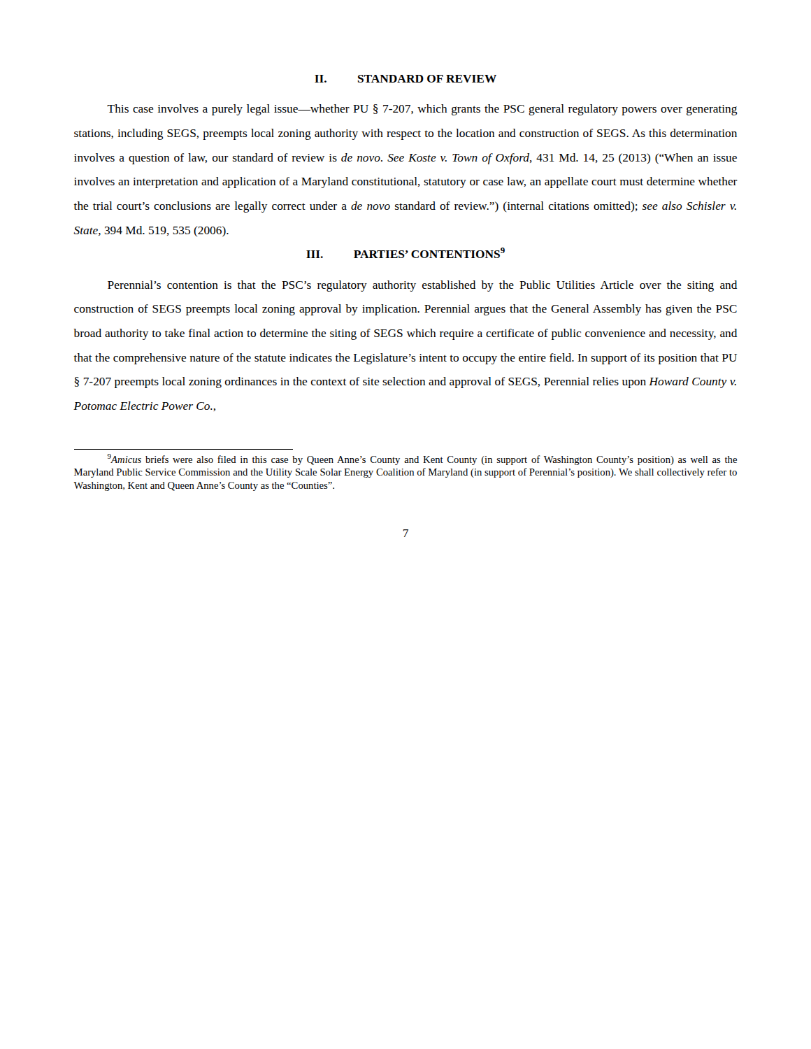II. STANDARD OF REVIEW
This case involves a purely legal issue—whether PU § 7-207, which grants the PSC general regulatory powers over generating stations, including SEGS, preempts local zoning authority with respect to the location and construction of SEGS. As this determination involves a question of law, our standard of review is de novo. See Koste v. Town of Oxford, 431 Md. 14, 25 (2013) (“When an issue involves an interpretation and application of a Maryland constitutional, statutory or case law, an appellate court must determine whether the trial court’s conclusions are legally correct under a de novo standard of review.”) (internal citations omitted); see also Schisler v. State, 394 Md. 519, 535 (2006).
III. PARTIES’ CONTENTIONS9
Perennial’s contention is that the PSC’s regulatory authority established by the Public Utilities Article over the siting and construction of SEGS preempts local zoning approval by implication. Perennial argues that the General Assembly has given the PSC broad authority to take final action to determine the siting of SEGS which require a certificate of public convenience and necessity, and that the comprehensive nature of the statute indicates the Legislature’s intent to occupy the entire field. In support of its position that PU § 7-207 preempts local zoning ordinances in the context of site selection and approval of SEGS, Perennial relies upon Howard County v. Potomac Electric Power Co.,
9Amicus briefs were also filed in this case by Queen Anne’s County and Kent County (in support of Washington County’s position) as well as the Maryland Public Service Commission and the Utility Scale Solar Energy Coalition of Maryland (in support of Perennial’s position). We shall collectively refer to Washington, Kent and Queen Anne’s County as the “Counties”.
7